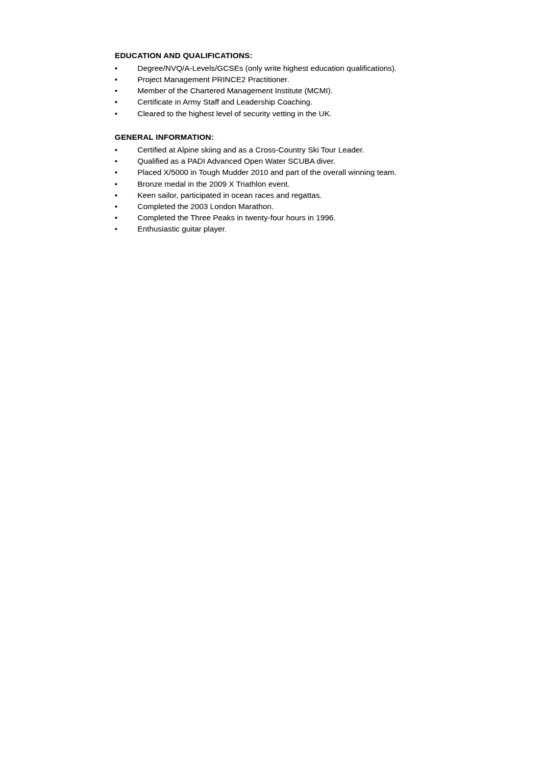EDUCATION AND QUALIFICATIONS:
Degree/NVQ/A-Levels/GCSEs (only write highest education qualifications).
Project Management PRINCE2 Practitioner.
Member of the Chartered Management Institute (MCMI).
Certificate in Army Staff and Leadership Coaching.
Cleared to the highest level of security vetting in the UK.
GENERAL INFORMATION:
Certified at Alpine skiing and as a Cross-Country Ski Tour Leader.
Qualified as a PADI Advanced Open Water SCUBA diver.
Placed X/5000 in Tough Mudder 2010 and part of the overall winning team.
Bronze medal in the 2009 X Triathlon event.
Keen sailor, participated in ocean races and regattas.
Completed the 2003 London Marathon.
Completed the Three Peaks in twenty-four hours in 1996.
Enthusiastic guitar player.